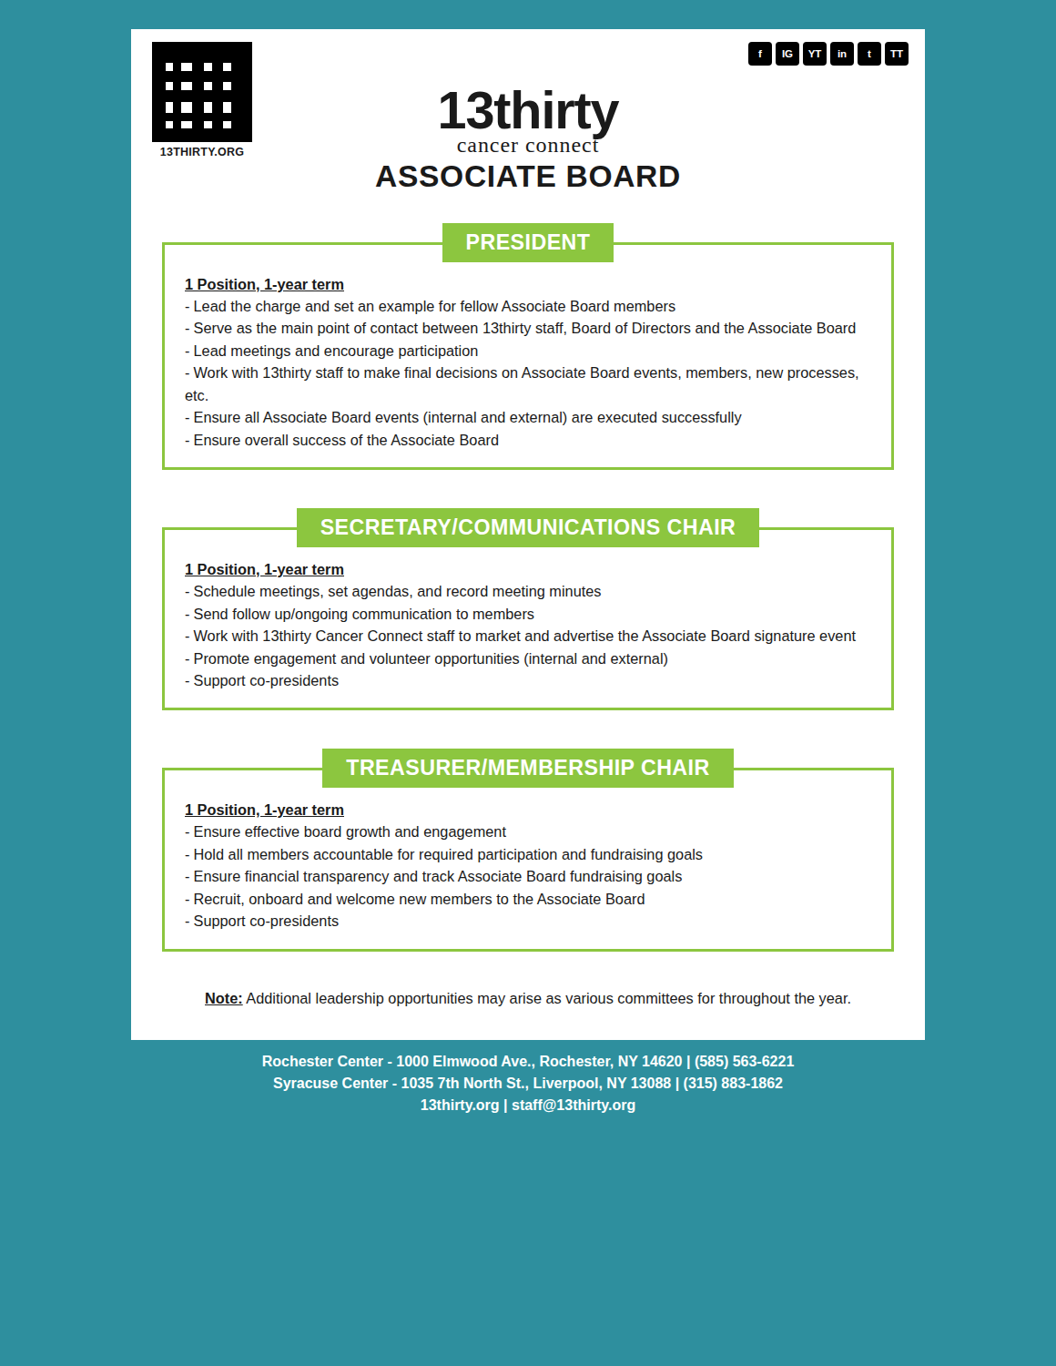13THIRTY.ORG
f IG YT in t TT
13thirty
cancer connect
ASSOCIATE BOARD
PRESIDENT
1 Position, 1-year term
Lead the charge and set an example for fellow Associate Board members
Serve as the main point of contact between 13thirty staff, Board of Directors and the Associate Board
Lead meetings and encourage participation
Work with 13thirty staff to make final decisions on Associate Board events, members, new processes, etc.
Ensure all Associate Board events (internal and external) are executed successfully
Ensure overall success of the Associate Board
SECRETARY/COMMUNICATIONS CHAIR
1 Position, 1-year term
Schedule meetings, set agendas, and record meeting minutes
Send follow up/ongoing communication to members
Work with 13thirty Cancer Connect staff to market and advertise the Associate Board signature event
Promote engagement and volunteer opportunities (internal and external)
Support co-presidents
TREASURER/MEMBERSHIP CHAIR
1 Position, 1-year term
Ensure effective board growth and engagement
Hold all members accountable for required participation and fundraising goals
Ensure financial transparency and track Associate Board fundraising goals
Recruit, onboard and welcome new members to the Associate Board
Support co-presidents
Note: Additional leadership opportunities may arise as various committees for throughout the year.
Rochester Center - 1000 Elmwood Ave., Rochester, NY 14620 | (585) 563-6221
Syracuse Center - 1035 7th North St., Liverpool, NY 13088 | (315) 883-1862
13thirty.org | staff@13thirty.org